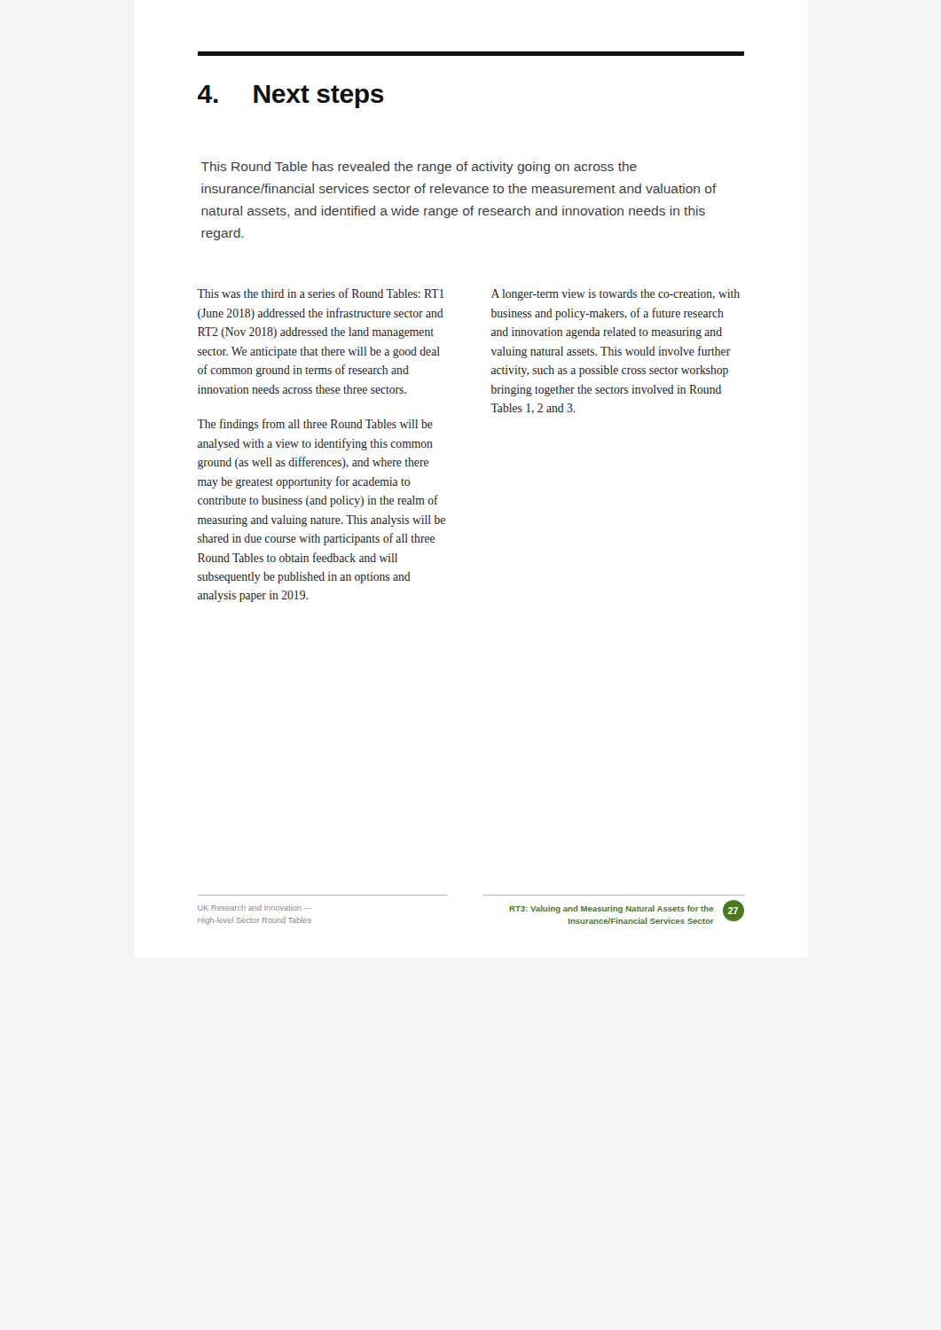4. Next steps
This Round Table has revealed the range of activity going on across the insurance/financial services sector of relevance to the measurement and valuation of natural assets, and identified a wide range of research and innovation needs in this regard.
This was the third in a series of Round Tables: RT1 (June 2018) addressed the infrastructure sector and RT2 (Nov 2018) addressed the land management sector. We anticipate that there will be a good deal of common ground in terms of research and innovation needs across these three sectors.
The findings from all three Round Tables will be analysed with a view to identifying this common ground (as well as differences), and where there may be greatest opportunity for academia to contribute to business (and policy) in the realm of measuring and valuing nature. This analysis will be shared in due course with participants of all three Round Tables to obtain feedback and will subsequently be published in an options and analysis paper in 2019.
A longer-term view is towards the co-creation, with business and policy-makers, of a future research and innovation agenda related to measuring and valuing natural assets. This would involve further activity, such as a possible cross sector workshop bringing together the sectors involved in Round Tables 1, 2 and 3.
UK Research and Innovation —
High-level Sector Round Tables
RT3: Valuing and Measuring Natural Assets for the
Insurance/Financial Services Sector
27